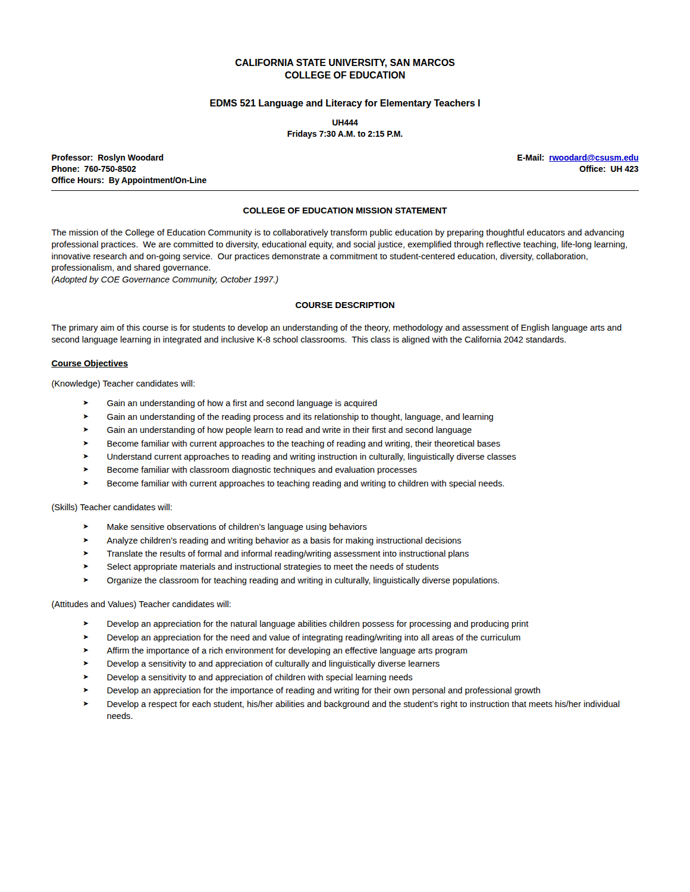CALIFORNIA STATE UNIVERSITY, SAN MARCOS
COLLEGE OF EDUCATION
EDMS 521 Language and Literacy for Elementary Teachers I
UH444
Fridays 7:30 A.M. to 2:15 P.M.
| Professor: Roslyn Woodard | E-Mail: rwoodard@csusm.edu |
| Phone: 760-750-8502 | Office: UH 423 |
| Office Hours: By Appointment/On-Line | |
COLLEGE OF EDUCATION MISSION STATEMENT
The mission of the College of Education Community is to collaboratively transform public education by preparing thoughtful educators and advancing professional practices. We are committed to diversity, educational equity, and social justice, exemplified through reflective teaching, life-long learning, innovative research and on-going service. Our practices demonstrate a commitment to student-centered education, diversity, collaboration, professionalism, and shared governance.
(Adopted by COE Governance Community, October 1997.)
COURSE DESCRIPTION
The primary aim of this course is for students to develop an understanding of the theory, methodology and assessment of English language arts and second language learning in integrated and inclusive K-8 school classrooms. This class is aligned with the California 2042 standards.
Course Objectives
(Knowledge) Teacher candidates will:
Gain an understanding of how a first and second language is acquired
Gain an understanding of the reading process and its relationship to thought, language, and learning
Gain an understanding of how people learn to read and write in their first and second language
Become familiar with current approaches to the teaching of reading and writing, their theoretical bases
Understand current approaches to reading and writing instruction in culturally, linguistically diverse classes
Become familiar with classroom diagnostic techniques and evaluation processes
Become familiar with current approaches to teaching reading and writing to children with special needs.
(Skills) Teacher candidates will:
Make sensitive observations of children’s language using behaviors
Analyze children’s reading and writing behavior as a basis for making instructional decisions
Translate the results of formal and informal reading/writing assessment into instructional plans
Select appropriate materials and instructional strategies to meet the needs of students
Organize the classroom for teaching reading and writing in culturally, linguistically diverse populations.
(Attitudes and Values) Teacher candidates will:
Develop an appreciation for the natural language abilities children possess for processing and producing print
Develop an appreciation for the need and value of integrating reading/writing into all areas of the curriculum
Affirm the importance of a rich environment for developing an effective language arts program
Develop a sensitivity to and appreciation of culturally and linguistically diverse learners
Develop a sensitivity to and appreciation of children with special learning needs
Develop an appreciation for the importance of reading and writing for their own personal and professional growth
Develop a respect for each student, his/her abilities and background and the student’s right to instruction that meets his/her individual needs.